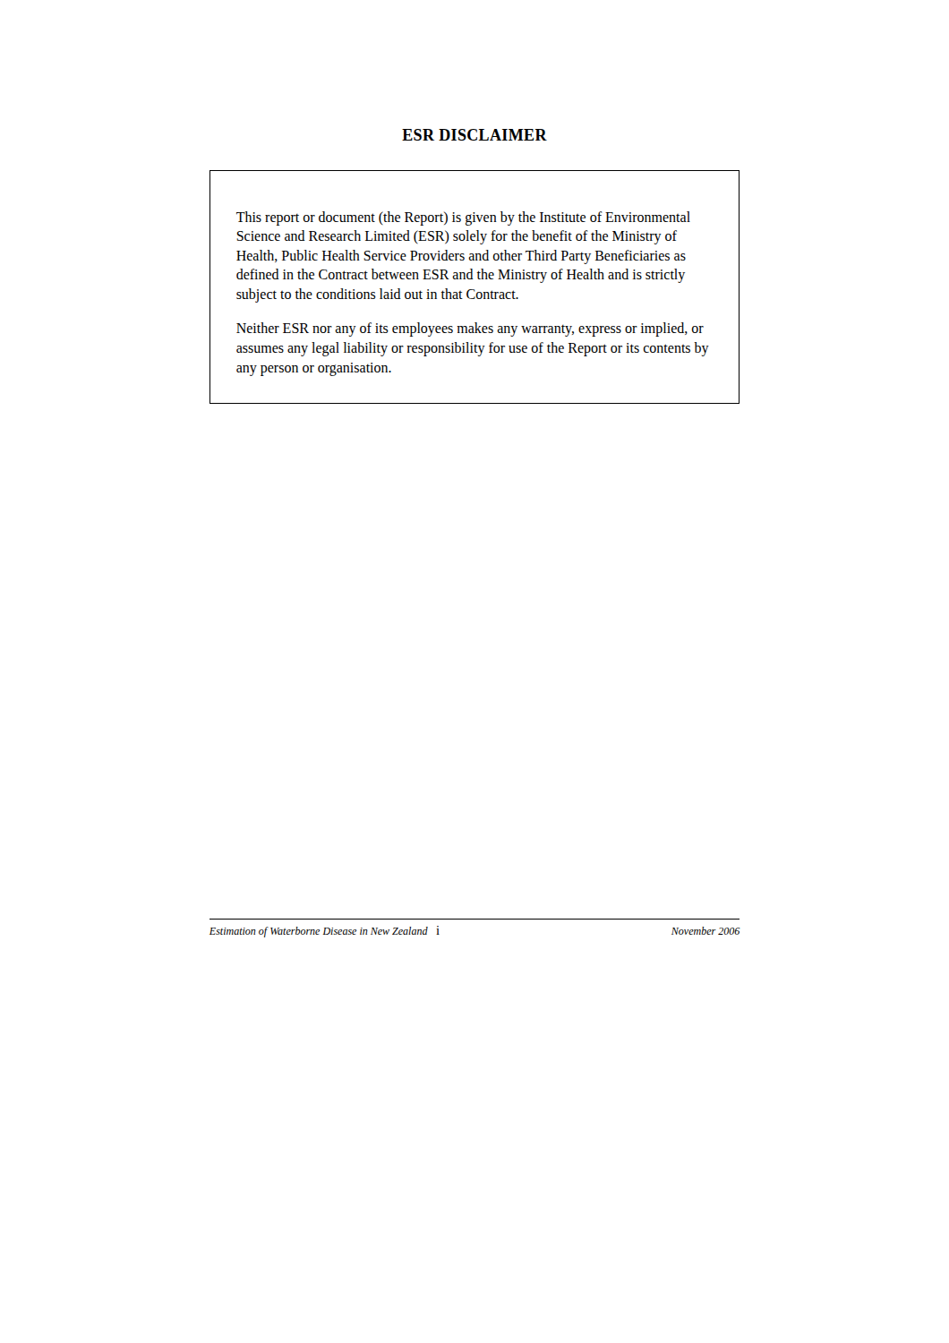ESR DISCLAIMER
This report or document (the Report) is given by the Institute of Environmental Science and Research Limited (ESR) solely for the benefit of the Ministry of Health, Public Health Service Providers and other Third Party Beneficiaries as defined in the Contract between ESR and the Ministry of Health and is strictly subject to the conditions laid out in that Contract.
Neither ESR nor any of its employees makes any warranty, express or implied, or assumes any legal liability or responsibility for use of the Report or its contents by any person or organisation.
Estimation of Waterborne Disease in New Zealand i November 2006